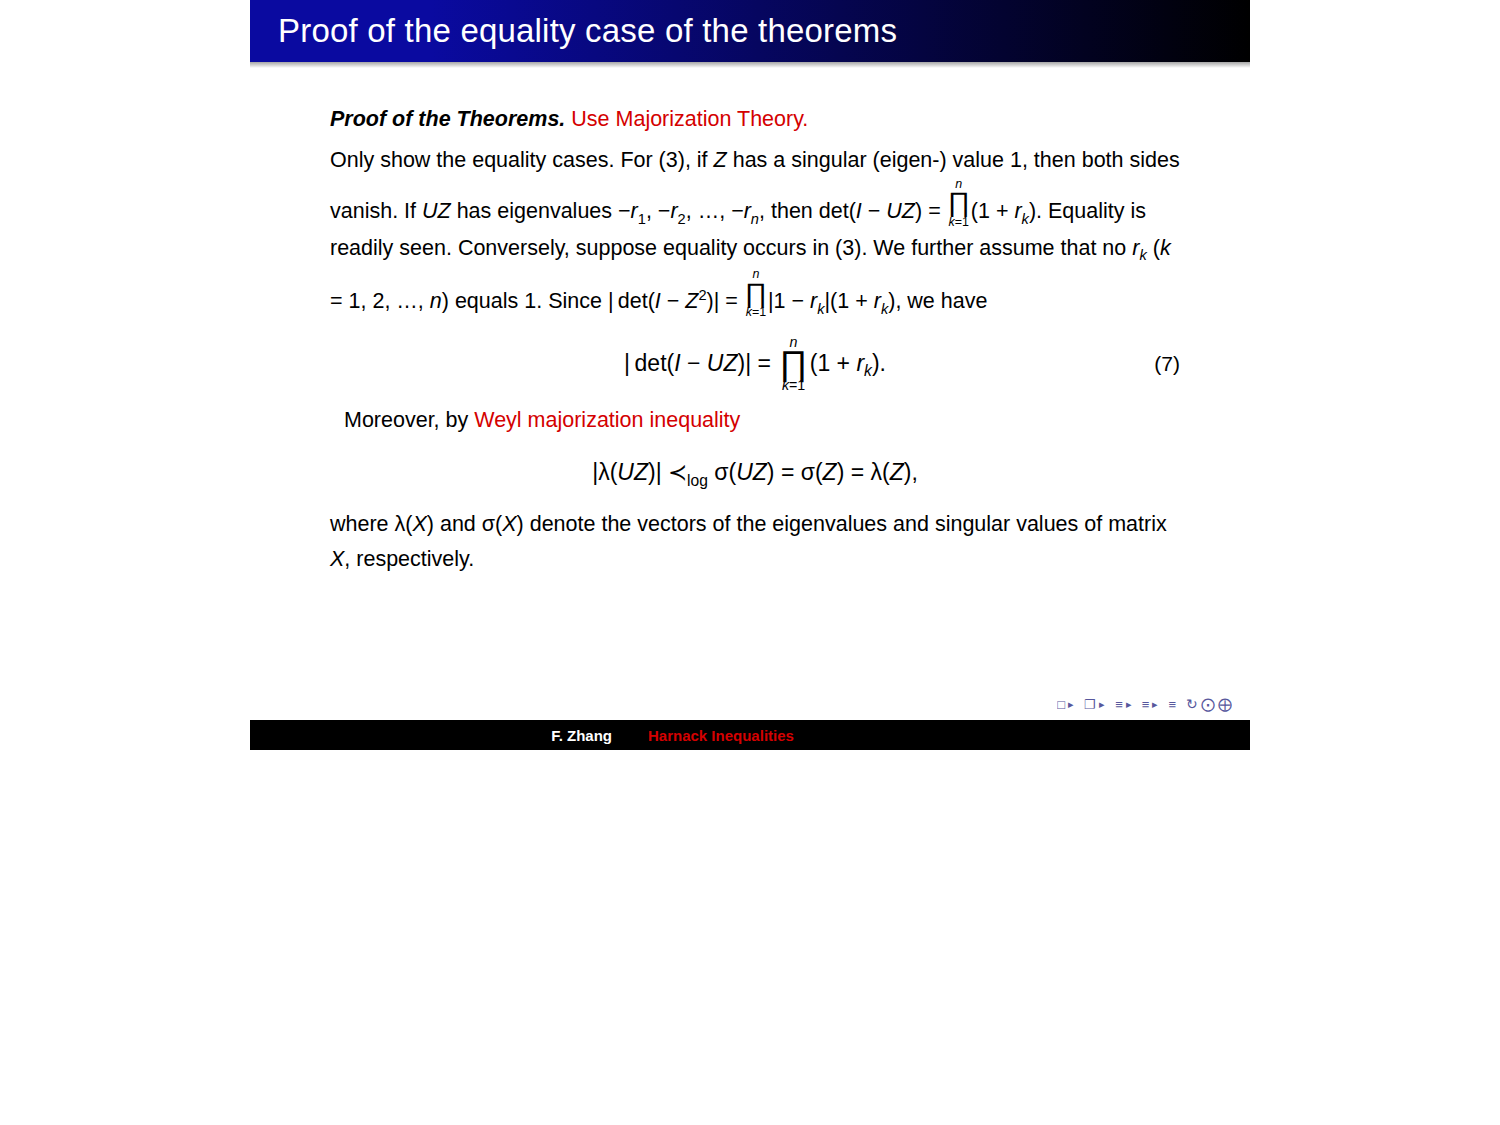Proof of the equality case of the theorems
Proof of the Theorems. Use Majorization Theory.
Only show the equality cases. For (3), if Z has a singular (eigen-) value 1, then both sides vanish. If UZ has eigenvalues −r1, −r2, …, −rn, then det(I − UZ) = n∏k=1(1 + rk). Equality is readily seen. Conversely, suppose equality occurs in (3). We further assume that no rk (k = 1, 2, …, n) equals 1. Since | det(I − Z2)| = n∏k=1|1 − rk|(1 + rk), we have
| det(I − UZ)| = n∏k=1(1 + rk). (7)
Moreover, by Weyl majorization inequality
|λ(UZ)| ≺log σ(UZ) = σ(Z) = λ(Z),
where λ(X) and σ(X) denote the vectors of the eigenvalues and singular values of matrix X, respectively.
□▸ ❐▸ ≡▸ ≡▸ ≡ ↻⨀⨁
F. Zhang
Harnack Inequalities